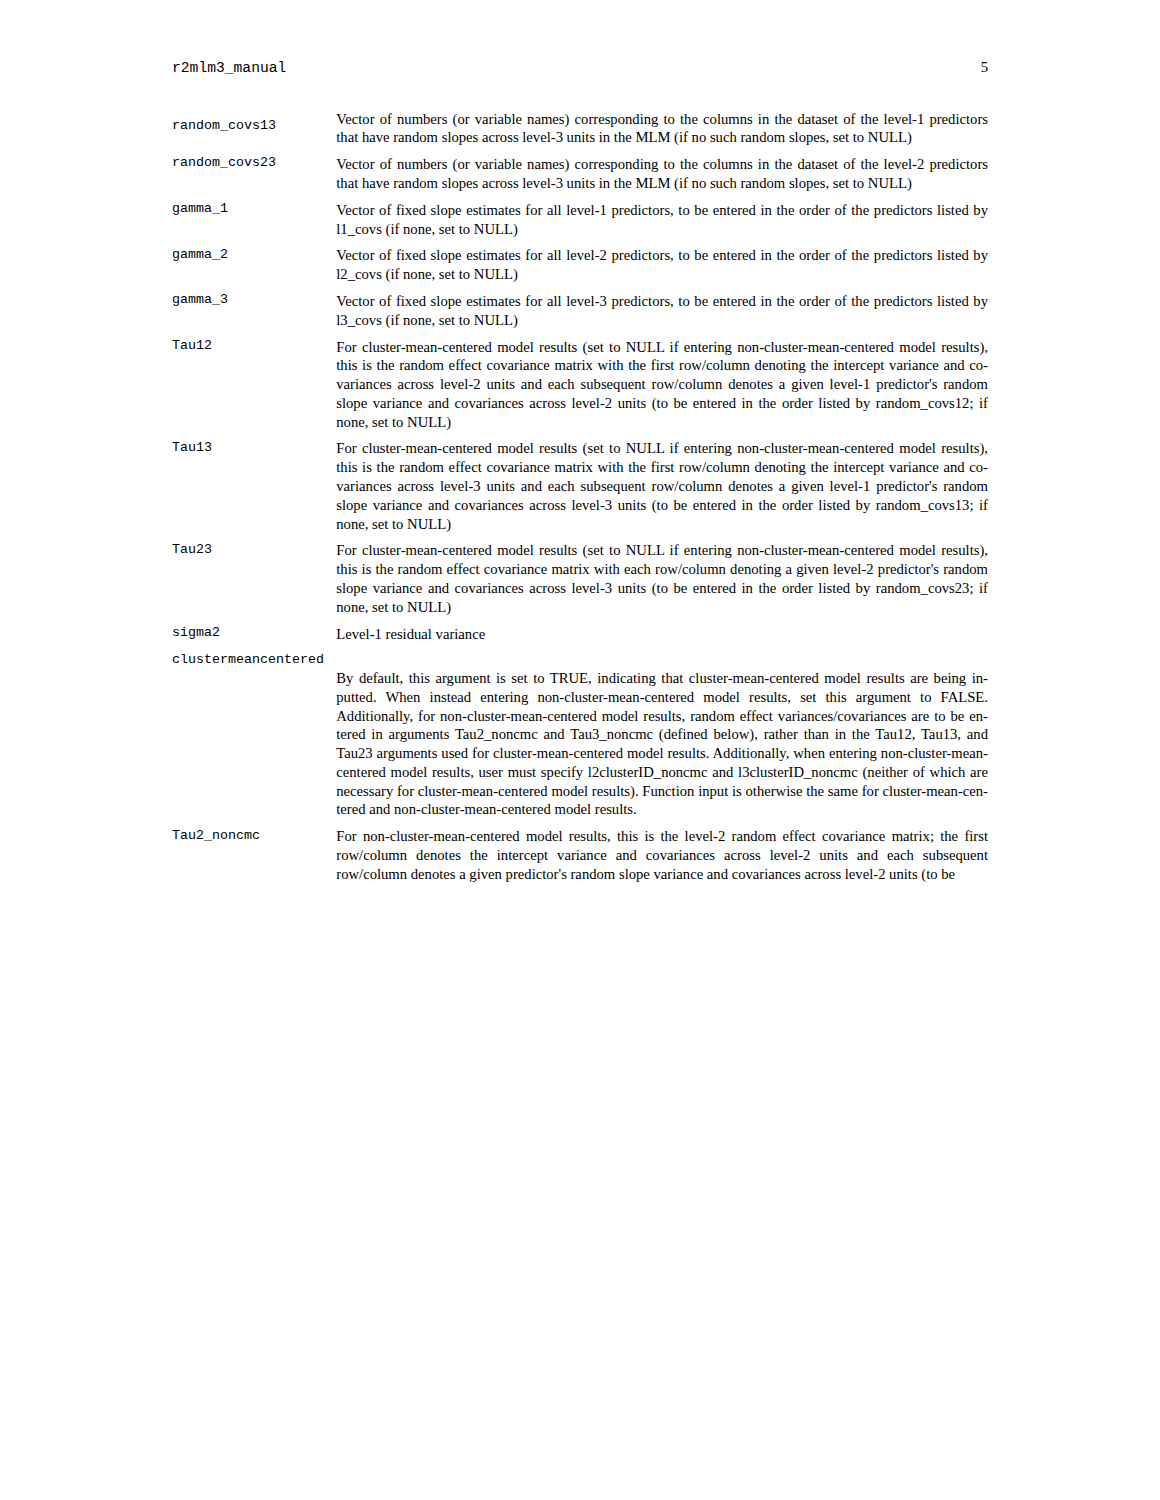r2mlm3_manual 5
random_covs13
Vector of numbers (or variable names) corresponding to the columns in the dataset of the level-1 predictors that have random slopes across level-3 units in the MLM (if no such random slopes, set to NULL)
random_covs23
Vector of numbers (or variable names) corresponding to the columns in the dataset of the level-2 predictors that have random slopes across level-3 units in the MLM (if no such random slopes, set to NULL)
gamma_1
Vector of fixed slope estimates for all level-1 predictors, to be entered in the order of the predictors listed by l1_covs (if none, set to NULL)
gamma_2
Vector of fixed slope estimates for all level-2 predictors, to be entered in the order of the predictors listed by l2_covs (if none, set to NULL)
gamma_3
Vector of fixed slope estimates for all level-3 predictors, to be entered in the order of the predictors listed by l3_covs (if none, set to NULL)
Tau12
For cluster-mean-centered model results (set to NULL if entering non-cluster-mean-centered model results), this is the random effect covariance matrix with the first row/column denoting the intercept variance and covariances across level-2 units and each subsequent row/column denotes a given level-1 predictor's random slope variance and covariances across level-2 units (to be entered in the order listed by random_covs12; if none, set to NULL)
Tau13
For cluster-mean-centered model results (set to NULL if entering non-cluster-mean-centered model results), this is the random effect covariance matrix with the first row/column denoting the intercept variance and covariances across level-3 units and each subsequent row/column denotes a given level-1 predictor's random slope variance and covariances across level-3 units (to be entered in the order listed by random_covs13; if none, set to NULL)
Tau23
For cluster-mean-centered model results (set to NULL if entering non-cluster-mean-centered model results), this is the random effect covariance matrix with each row/column denoting a given level-2 predictor's random slope variance and covariances across level-3 units (to be entered in the order listed by random_covs23; if none, set to NULL)
sigma2
Level-1 residual variance
clustermeancentered
By default, this argument is set to TRUE, indicating that cluster-mean-centered model results are being inputted. When instead entering non-cluster-mean-centered model results, set this argument to FALSE. Additionally, for non-cluster-mean-centered model results, random effect variances/covariances are to be entered in arguments Tau2_noncmc and Tau3_noncmc (defined below), rather than in the Tau12, Tau13, and Tau23 arguments used for cluster-mean-centered model results. Additionally, when entering non-cluster-mean-centered model results, user must specify l2clusterID_noncmc and l3clusterID_noncmc (neither of which are necessary for cluster-mean-centered model results). Function input is otherwise the same for cluster-mean-centered and non-cluster-mean-centered model results.
Tau2_noncmc
For non-cluster-mean-centered model results, this is the level-2 random effect covariance matrix; the first row/column denotes the intercept variance and covariances across level-2 units and each subsequent row/column denotes a given predictor's random slope variance and covariances across level-2 units (to be